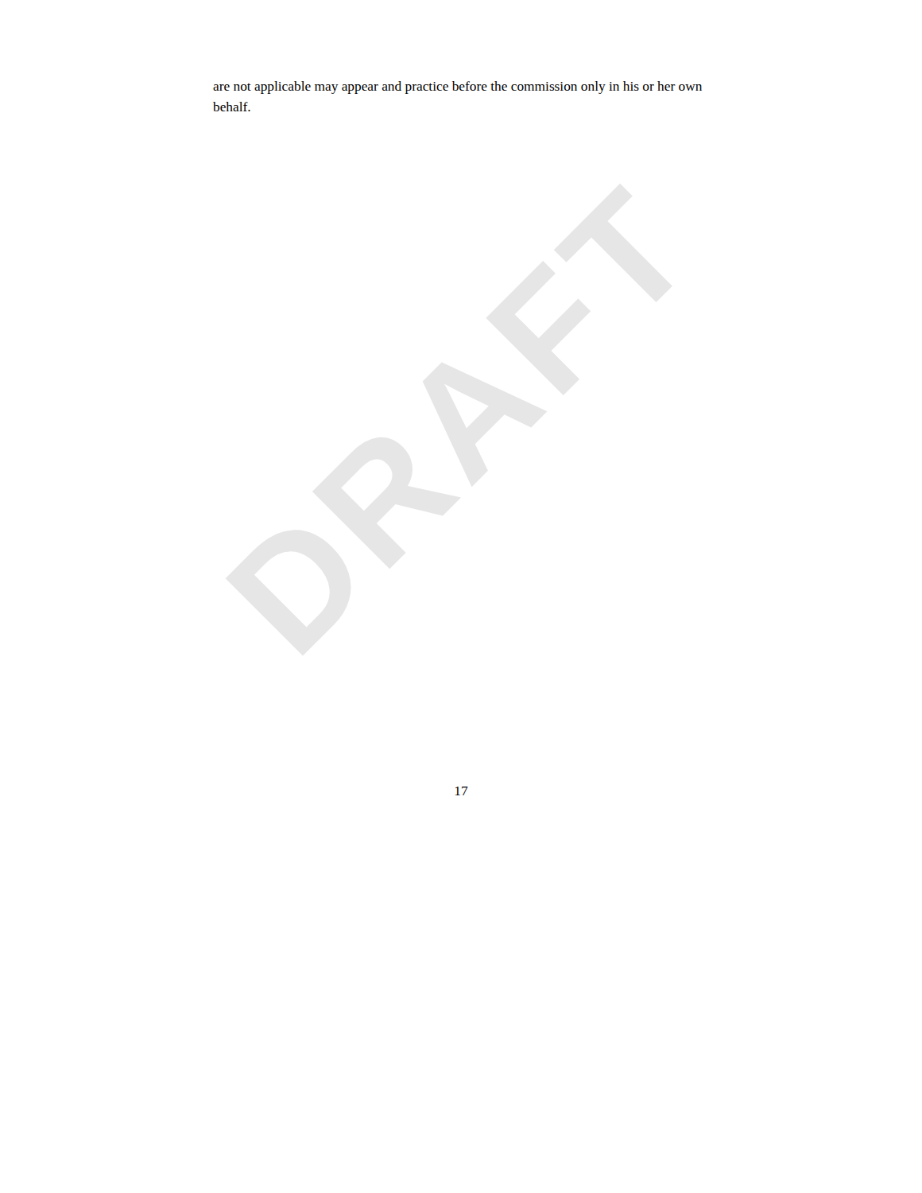DRAFT
are not applicable may appear and practice before the commission only in his or her own behalf.
17